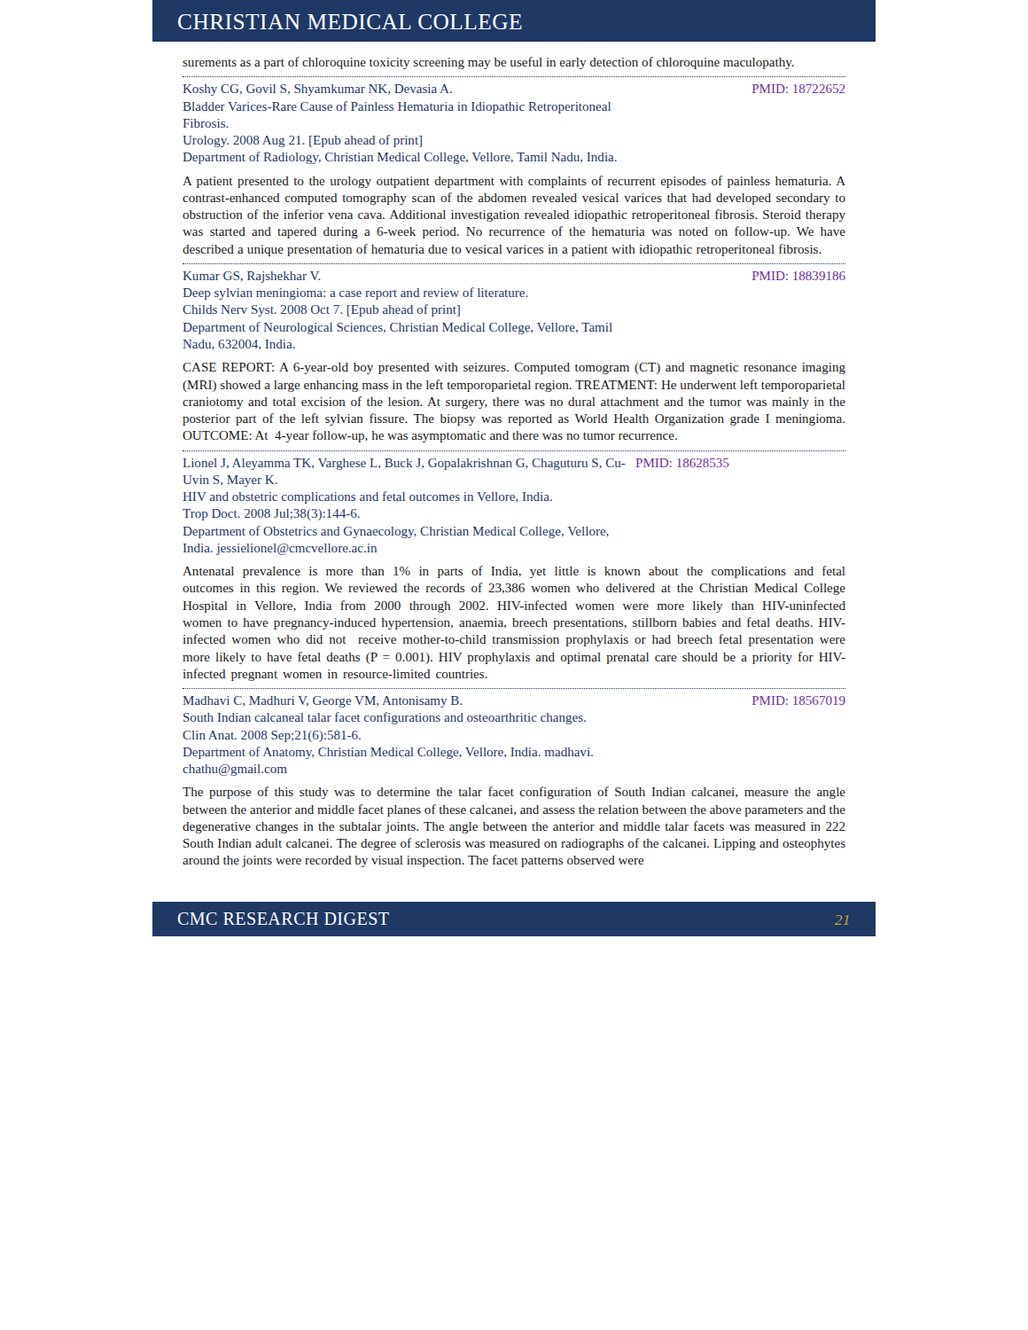Christian Medical College
surements as a part of chloroquine toxicity screening may be useful in early detection of chloroquine maculopathy.
PMID: 18722652 Koshy CG, Govil S, Shyamkumar NK, Devasia A. Bladder Varices-Rare Cause of Painless Hematuria in Idiopathic Retroperitoneal Fibrosis. Urology. 2008 Aug 21. [Epub ahead of print] Department of Radiology, Christian Medical College, Vellore, Tamil Nadu, India.
A patient presented to the urology outpatient department with complaints of recurrent episodes of painless hematuria. A contrast-enhanced computed tomography scan of the abdomen revealed vesical varices that had developed secondary to obstruction of the inferior vena cava. Additional investigation revealed idiopathic retroperitoneal fibrosis. Steroid therapy was started and tapered during a 6-week period. No recurrence of the hematuria was noted on follow-up. We have described a unique presentation of hematuria due to vesical varices in a patient with idiopathic retroperitoneal fibrosis.
PMID: 18839186 Kumar GS, Rajshekhar V. Deep sylvian meningioma: a case report and review of literature. Childs Nerv Syst. 2008 Oct 7. [Epub ahead of print] Department of Neurological Sciences, Christian Medical College, Vellore, Tamil Nadu, 632004, India.
CASE REPORT: A 6-year-old boy presented with seizures. Computed tomogram (CT) and magnetic resonance imaging (MRI) showed a large enhancing mass in the left temporoparietal region. TREATMENT: He underwent left temporoparietal craniotomy and total excision of the lesion. At surgery, there was no dural attachment and the tumor was mainly in the posterior part of the left sylvian fissure. The biopsy was reported as World Health Organization grade I meningioma. OUTCOME: At 4-year follow-up, he was asymptomatic and there was no tumor recurrence.
Lionel J, Aleyamma TK, Varghese L, Buck J, Gopalakrishnan G, Chaguturu S, Cu- PMID: 18628535 Uvin S, Mayer K. HIV and obstetric complications and fetal outcomes in Vellore, India. Trop Doct. 2008 Jul;38(3):144-6. Department of Obstetrics and Gynaecology, Christian Medical College, Vellore, India. jessielionel@cmcvellore.ac.in
Antenatal prevalence is more than 1% in parts of India, yet little is known about the complications and fetal outcomes in this region. We reviewed the records of 23,386 women who delivered at the Christian Medical College Hospital in Vellore, India from 2000 through 2002. HIV-infected women were more likely than HIV-uninfected women to have pregnancy-induced hypertension, anaemia, breech presentations, stillborn babies and fetal deaths. HIV-infected women who did not receive mother-to-child transmission prophylaxis or had breech fetal presentation were more likely to have fetal deaths (P = 0.001). HIV prophylaxis and optimal prenatal care should be a priority for HIV-infected pregnant women in resource-limited countries.
PMID: 18567019 Madhavi C, Madhuri V, George VM, Antonisamy B. South Indian calcaneal talar facet configurations and osteoarthritic changes. Clin Anat. 2008 Sep;21(6):581-6. Department of Anatomy, Christian Medical College, Vellore, India. madhavi. chathu@gmail.com
The purpose of this study was to determine the talar facet configuration of South Indian calcanei, measure the angle between the anterior and middle facet planes of these calcanei, and assess the relation between the above parameters and the degenerative changes in the subtalar joints. The angle between the anterior and middle talar facets was measured in 222 South Indian adult calcanei. The degree of sclerosis was measured on radiographs of the calcanei. Lipping and osteophytes around the joints were recorded by visual inspection. The facet patterns observed were
CMC Research Digest 21